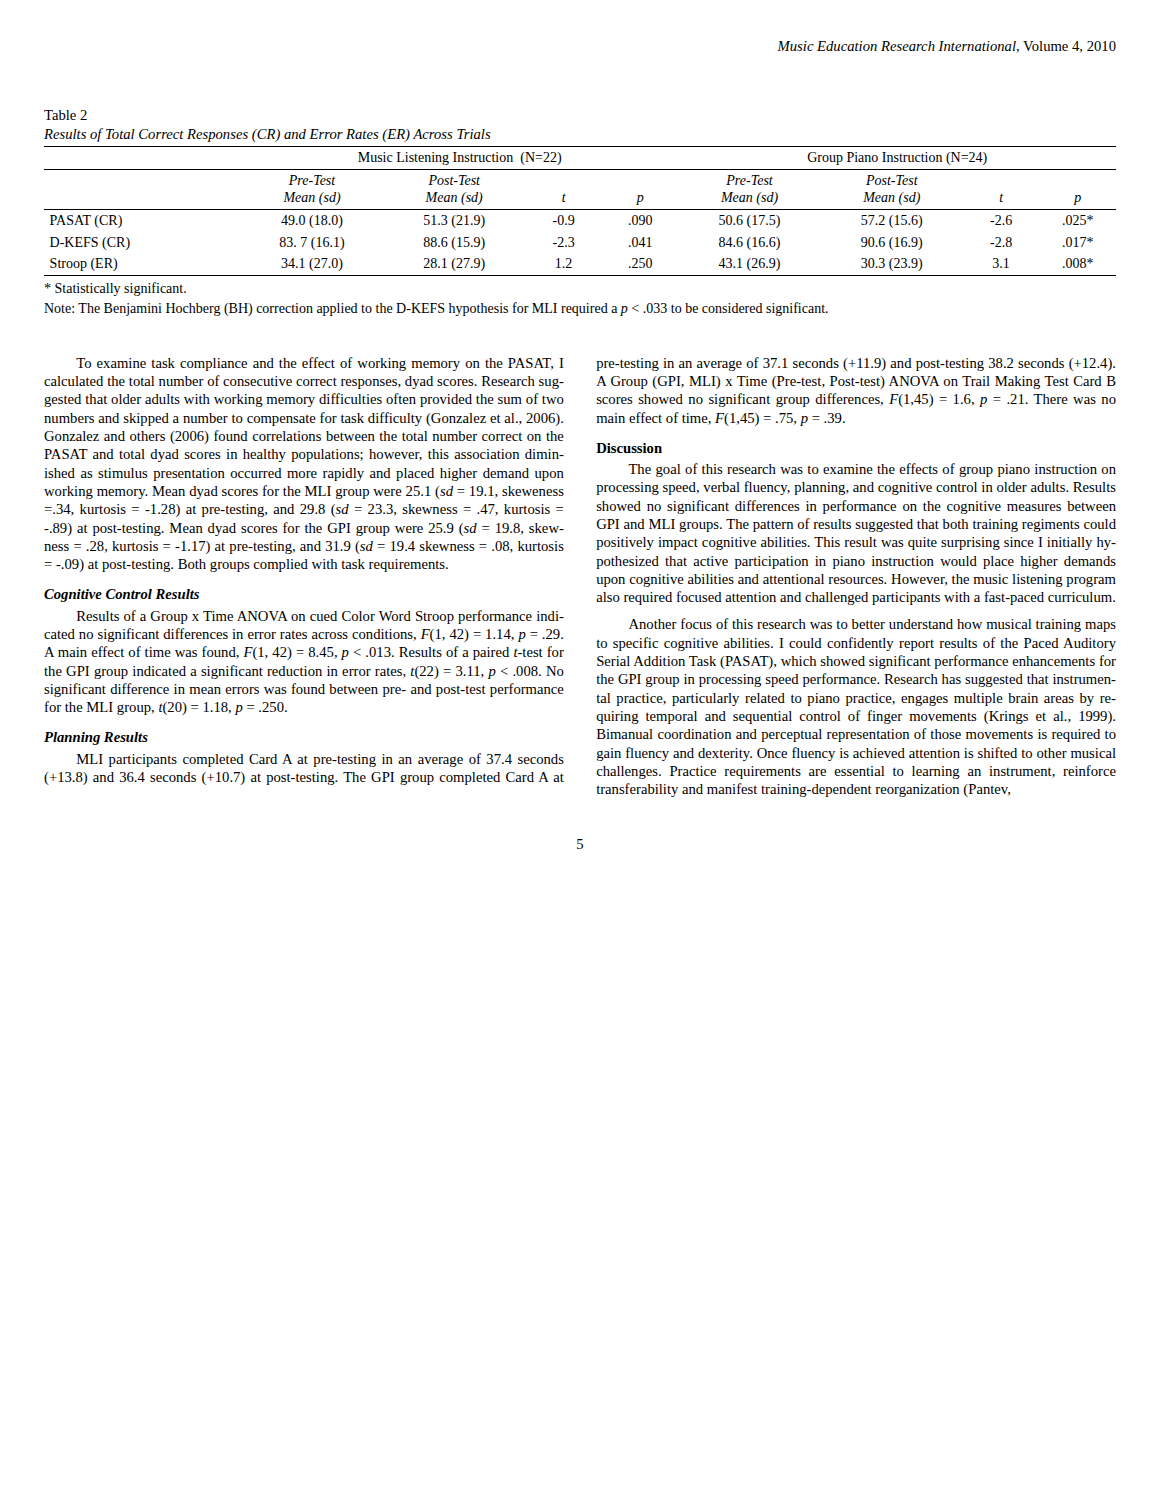Music Education Research International, Volume 4, 2010
Table 2 Results of Total Correct Responses (CR) and Error Rates (ER) Across Trials
| | Music Listening Instruction (N=22) | Group Piano Instruction (N=24) |
| --- | --- | --- |
| | Pre-Test Mean ( sd ) | Post-Test Mean ( sd ) | t | p | Pre-Test Mean ( sd ) | Post-Test Mean ( sd ) | t | p |
| PASAT (CR) | 49.0 (18.0) | 51.3 (21.9) | -0.9 | .090 | 50.6 (17.5) | 57.2 (15.6) | -2.6 | .025* |
| D-KEFS (CR) | 83. 7 (16.1) | 88.6 (15.9) | -2.3 | .041 | 84.6 (16.6) | 90.6 (16.9) | -2.8 | .017* |
| Stroop (ER) | 34.1 (27.0) | 28.1 (27.9) | 1.2 | .250 | 43.1 (26.9) | 30.3 (23.9) | 3.1 | .008* |
* Statistically significant.
Note: The Benjamini Hochberg (BH) correction applied to the D-KEFS hypothesis for MLI required a p < .033 to be considered significant.
To examine task compliance and the effect of working memory on the PASAT, I calculated the total number of consecutive correct responses, dyad scores. Research suggested that older adults with working memory difficulties often provided the sum of two numbers and skipped a number to compensate for task difficulty (Gonzalez et al., 2006). Gonzalez and others (2006) found correlations between the total number correct on the PASAT and total dyad scores in healthy populations; however, this association diminished as stimulus presentation occurred more rapidly and placed higher demand upon working memory. Mean dyad scores for the MLI group were 25.1 (sd = 19.1, skeweness =.34, kurtosis = -1.28) at pre-testing, and 29.8 (sd = 23.3, skewness = .47, kurtosis = -.89) at post-testing. Mean dyad scores for the GPI group were 25.9 (sd = 19.8, skewness = .28, kurtosis = -1.17) at pre-testing, and 31.9 (sd = 19.4 skewness = .08, kurtosis = -.09) at post-testing. Both groups complied with task requirements.
Cognitive Control Results
Results of a Group x Time ANOVA on cued Color Word Stroop performance indicated no significant differences in error rates across conditions, F(1, 42) = 1.14, p = .29. A main effect of time was found, F(1, 42) = 8.45, p < .013. Results of a paired t-test for the GPI group indicated a significant reduction in error rates, t(22) = 3.11, p < .008. No significant difference in mean errors was found between pre- and post-test performance for the MLI group, t(20) = 1.18, p = .250.
Planning Results
MLI participants completed Card A at pre-testing in an average of 37.4 seconds (+13.8) and 36.4 seconds (+10.7) at post-testing. The GPI group completed Card A at pre-testing in an average of 37.1 seconds (+11.9) and post-testing 38.2 seconds (+12.4). A Group (GPI, MLI) x Time (Pre-test, Post-test) ANOVA on Trail Making Test Card B scores showed no significant group differences, F(1,45) = 1.6, p = .21. There was no main effect of time, F(1,45) = .75, p = .39.
Discussion
The goal of this research was to examine the effects of group piano instruction on processing speed, verbal fluency, planning, and cognitive control in older adults. Results showed no significant differences in performance on the cognitive measures between GPI and MLI groups. The pattern of results suggested that both training regiments could positively impact cognitive abilities. This result was quite surprising since I initially hypothesized that active participation in piano instruction would place higher demands upon cognitive abilities and attentional resources. However, the music listening program also required focused attention and challenged participants with a fast-paced curriculum.
Another focus of this research was to better understand how musical training maps to specific cognitive abilities. I could confidently report results of the Paced Auditory Serial Addition Task (PASAT), which showed significant performance enhancements for the GPI group in processing speed performance. Research has suggested that instrumental practice, particularly related to piano practice, engages multiple brain areas by requiring temporal and sequential control of finger movements (Krings et al., 1999). Bimanual coordination and perceptual representation of those movements is required to gain fluency and dexterity. Once fluency is achieved attention is shifted to other musical challenges. Practice requirements are essential to learning an instrument, reinforce transferability and manifest training-dependent reorganization (Pantev,
5